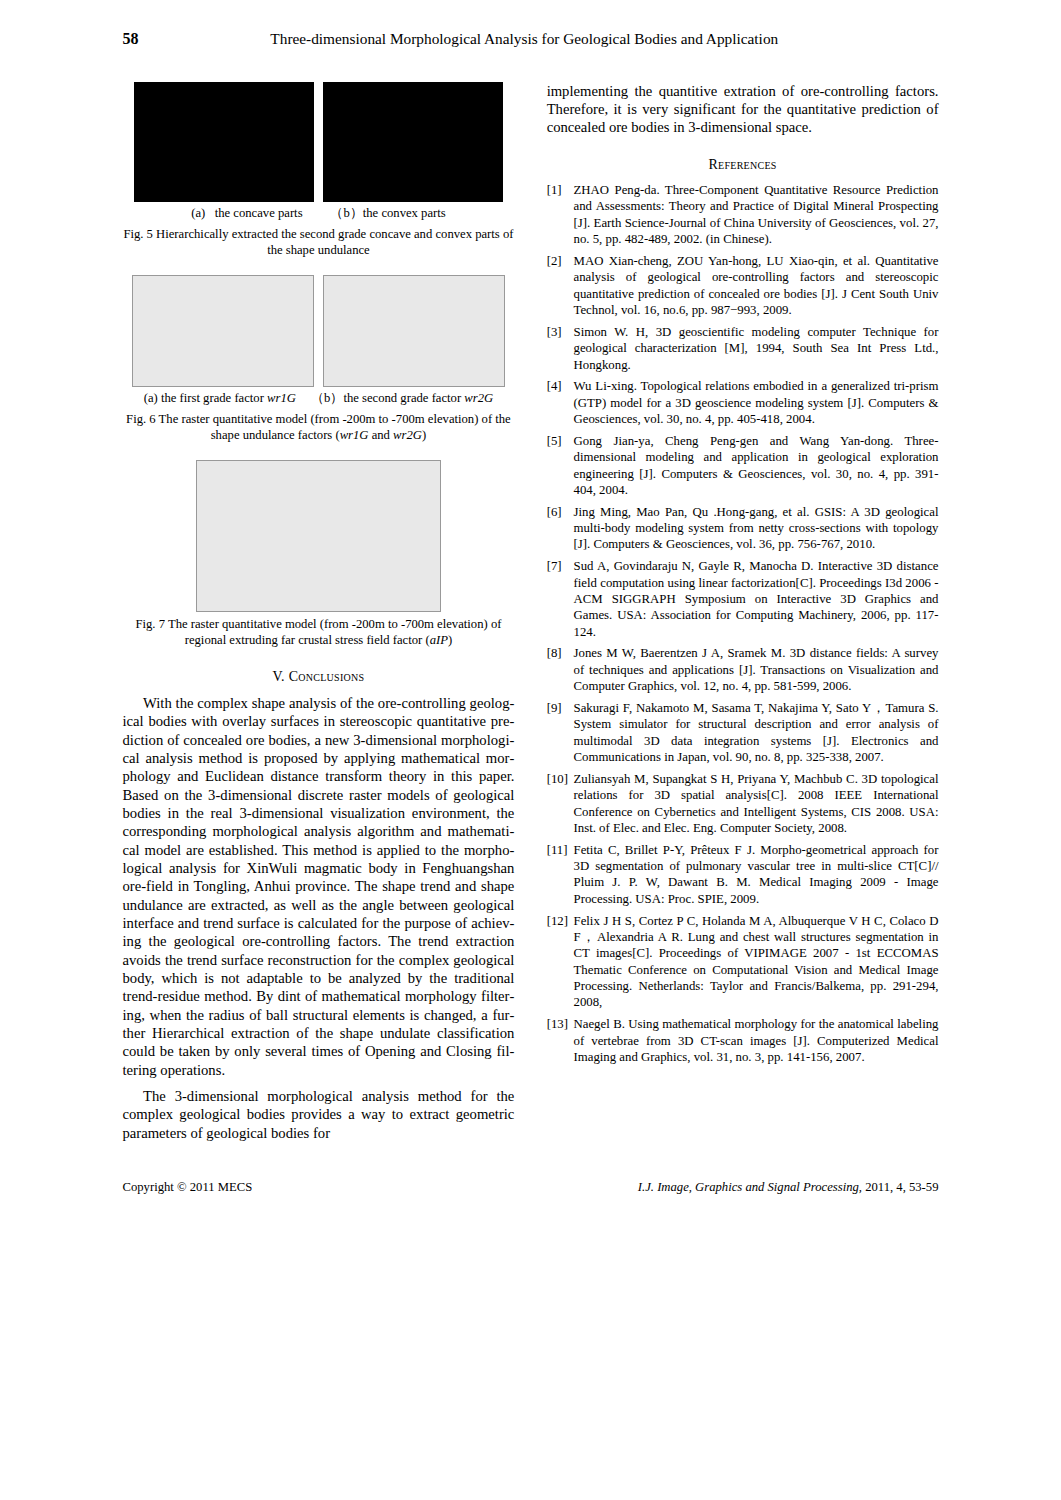58
Three-dimensional Morphological Analysis for Geological Bodies and Application
(a) the concave parts （b）the convex parts
Fig. 5 Hierarchically extracted the second grade concave and convex parts of the shape undulance
(a) the first grade factor wr1G （b）the second grade factor wr2G
Fig. 6 The raster quantitative model (from -200m to -700m elevation) of the shape undulance factors (wr1G and wr2G)
Fig. 7 The raster quantitative model (from -200m to -700m elevation) of regional extruding far crustal stress field factor (aIP)
V. Conclusions
With the complex shape analysis of the ore-controlling geological bodies with overlay surfaces in stereoscopic quantitative prediction of concealed ore bodies, a new 3-dimensional morphological analysis method is proposed by applying mathematical morphology and Euclidean distance transform theory in this paper. Based on the 3-dimensional discrete raster models of geological bodies in the real 3-dimensional visualization environment, the corresponding morphological analysis algorithm and mathematical model are established. This method is applied to the morphological analysis for XinWuli magmatic body in Fenghuangshan ore-field in Tongling, Anhui province. The shape trend and shape undulance are extracted, as well as the angle between geological interface and trend surface is calculated for the purpose of achieving the geological ore-controlling factors. The trend extraction avoids the trend surface reconstruction for the complex geological body, which is not adaptable to be analyzed by the traditional trend-residue method. By dint of mathematical morphology filtering, when the radius of ball structural elements is changed, a further Hierarchical extraction of the shape undulate classification could be taken by only several times of Opening and Closing filtering operations.
The 3-dimensional morphological analysis method for the complex geological bodies provides a way to extract geometric parameters of geological bodies for
implementing the quantitive extration of ore-controlling factors. Therefore, it is very significant for the quantitative prediction of concealed ore bodies in 3-dimensional space.
References
[1] ZHAO Peng-da. Three-Component Quantitative Resource Prediction and Assessments: Theory and Practice of Digital Mineral Prospecting [J]. Earth Science-Journal of China University of Geosciences, vol. 27, no. 5, pp. 482-489, 2002. (in Chinese).
[2] MAO Xian-cheng, ZOU Yan-hong, LU Xiao-qin, et al. Quantitative analysis of geological ore-controlling factors and stereoscopic quantitative prediction of concealed ore bodies [J]. J Cent South Univ Technol, vol. 16, no.6, pp. 987−993, 2009.
[3] Simon W. H, 3D geoscientific modeling computer Technique for geological characterization [M], 1994, South Sea Int Press Ltd., Hongkong.
[4] Wu Li-xing. Topological relations embodied in a generalized tri-prism (GTP) model for a 3D geoscience modeling system [J]. Computers & Geosciences, vol. 30, no. 4, pp. 405-418, 2004.
[5] Gong Jian-ya, Cheng Peng-gen and Wang Yan-dong. Three-dimensional modeling and application in geological exploration engineering [J]. Computers & Geosciences, vol. 30, no. 4, pp. 391-404, 2004.
[6] Jing Ming, Mao Pan, Qu .Hong-gang, et al. GSIS: A 3D geological multi-body modeling system from netty cross-sections with topology [J]. Computers & Geosciences, vol. 36, pp. 756-767, 2010.
[7] Sud A, Govindaraju N, Gayle R, Manocha D. Interactive 3D distance field computation using linear factorization[C]. Proceedings I3d 2006 - ACM SIGGRAPH Symposium on Interactive 3D Graphics and Games. USA: Association for Computing Machinery, 2006, pp. 117-124.
[8] Jones M W, Baerentzen J A, Sramek M. 3D distance fields: A survey of techniques and applications [J]. Transactions on Visualization and Computer Graphics, vol. 12, no. 4, pp. 581-599, 2006.
[9] Sakuragi F, Nakamoto M, Sasama T, Nakajima Y, Sato Y，Tamura S. System simulator for structural description and error analysis of multimodal 3D data integration systems [J]. Electronics and Communications in Japan, vol. 90, no. 8, pp. 325-338, 2007.
[10] Zuliansyah M, Supangkat S H, Priyana Y, Machbub C. 3D topological relations for 3D spatial analysis[C]. 2008 IEEE International Conference on Cybernetics and Intelligent Systems, CIS 2008. USA: Inst. of Elec. and Elec. Eng. Computer Society, 2008.
[11] Fetita C, Brillet P-Y, Prêteux F J. Morpho-geometrical approach for 3D segmentation of pulmonary vascular tree in multi-slice CT[C]// Pluim J. P. W, Dawant B. M. Medical Imaging 2009 - Image Processing. USA: Proc. SPIE, 2009.
[12] Felix J H S, Cortez P C, Holanda M A, Albuquerque V H C, Colaco D F，Alexandria A R. Lung and chest wall structures segmentation in CT images[C]. Proceedings of VIPIMAGE 2007 - 1st ECCOMAS Thematic Conference on Computational Vision and Medical Image Processing. Netherlands: Taylor and Francis/Balkema, pp. 291-294, 2008,
[13] Naegel B. Using mathematical morphology for the anatomical labeling of vertebrae from 3D CT-scan images [J]. Computerized Medical Imaging and Graphics, vol. 31, no. 3, pp. 141-156, 2007.
Copyright © 2011 MECS
I.J. Image, Graphics and Signal Processing, 2011, 4, 53-59